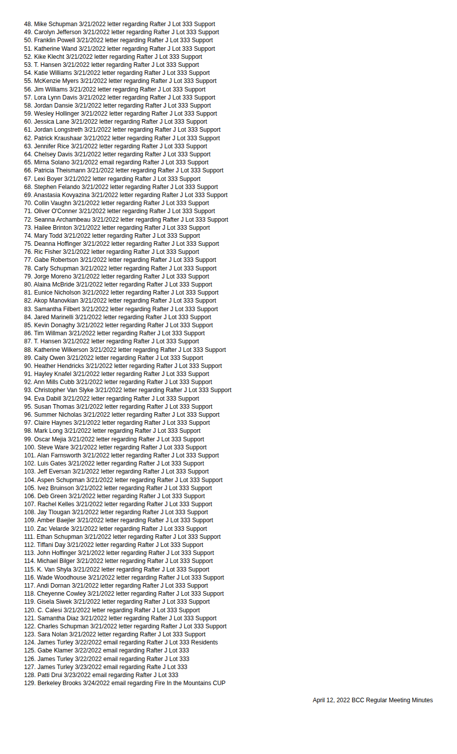48. Mike Schupman 3/21/2022 letter regarding Rafter J Lot 333 Support
49. Carolyn Jefferson 3/21/2022 letter regarding Rafter J Lot 333 Support
50. Franklin Powell 3/21/2022 letter regarding Rafter J Lot 333 Support
51. Katherine Wand 3/21/2022 letter regarding Rafter J Lot 333 Support
52. Kike Klecht 3/21/2022 letter regarding Rafter J Lot 333 Support
53. T. Hansen 3/21/2022 letter regarding Rafter J Lot 333 Support
54. Katie Williams 3/21/2022 letter regarding Rafter J Lot 333 Support
55. McKenzie Myers 3/21/2022 letter regarding Rafter J Lot 333 Support
56. Jim Williams 3/21/2022 letter regarding Rafter J Lot 333 Support
57. Lora Lynn Davis 3/21/2022 letter regarding Rafter J Lot 333 Support
58. Jordan Dansie 3/21/2022 letter regarding Rafter J Lot 333 Support
59. Wesley Hollinger 3/21/2022 letter regarding Rafter J Lot 333 Support
60. Jessica Lane 3/21/2022 letter regarding Rafter J Lot 333 Support
61. Jordan Longstreth 3/21/2022 letter regarding Rafter J Lot 333 Support
62. Patrick Kraushaar 3/21/2022 letter regarding Rafter J Lot 333 Support
63. Jennifer Rice 3/21/2022 letter regarding Rafter J Lot 333 Support
64. Chelsey Davis 3/21/2022 letter regarding Rafter J Lot 333 Support
65. Mirna Solano 3/21/2022 email regarding Rafter J Lot 333 Support
66. Patricia Theismann 3/21/2022 letter regarding Rafter J Lot 333 Support
67. Lexi Boyer 3/21/2022 letter regarding Rafter J Lot 333 Support
68. Stephen Felando 3/21/2022 letter regarding Rafter J Lot 333 Support
69. Anastasia Kovyazina 3/21/2022 letter regarding Rafter J Lot 333 Support
70. Collin Vaughn 3/21/2022 letter regarding Rafter J Lot 333 Support
71. Oliver O'Conner 3/21/2022 letter regarding Rafter J Lot 333 Support
72. Seanna Archambeau 3/21/2022 letter regarding Rafter J Lot 333 Support
73. Hailee Brinton 3/21/2022 letter regarding Rafter J Lot 333 Support
74. Mary Todd 3/21/2022 letter regarding Rafter J Lot 333 Support
75. Deanna Hoffinger 3/21/2022 letter regarding Rafter J Lot 333 Support
76. Ric Fisher 3/21/2022 letter regarding Rafter J Lot 333 Support
77. Gabe Robertson 3/21/2022 letter regarding Rafter J Lot 333 Support
78. Carly Schupman 3/21/2022 letter regarding Rafter J Lot 333 Support
79. Jorge Moreno 3/21/2022 letter regarding Rafter J Lot 333 Support
80. Alaina McBride 3/21/2022 letter regarding Rafter J Lot 333 Support
81. Eunice Nicholson 3/21/2022 letter regarding Rafter J Lot 333 Support
82. Akop Manovkian 3/21/2022 letter regarding Rafter J Lot 333 Support
83. Samantha Filbert 3/21/2022 letter regarding Rafter J Lot 333 Support
84. Jared Marinelli 3/21/2022 letter regarding Rafter J Lot 333 Support
85. Kevin Donaghy 3/21/2022 letter regarding Rafter J Lot 333 Support
86. Tim Willman 3/21/2022 letter regarding Rafter J Lot 333 Support
87. T. Hansen 3/21/2022 letter regarding Rafter J Lot 333 Support
88. Katherine Wilkerson 3/21/2022 letter regarding Rafter J Lot 333 Support
89. Caity Owen 3/21/2022 letter regarding Rafter J Lot 333 Support
90. Heather Hendricks 3/21/2022 letter regarding Rafter J Lot 333 Support
91. Hayley Knafel 3/21/2022 letter regarding Rafter J Lot 333 Support
92. Ann Mills Cubb 3/21/2022 letter regarding Rafter J Lot 333 Support
93. Christopher Van Slyke 3/21/2022 letter regarding Rafter J Lot 333 Support
94. Eva Dabill 3/21/2022 letter regarding Rafter J Lot 333 Support
95. Susan Thomas 3/21/2022 letter regarding Rafter J Lot 333 Support
96. Summer Nicholas 3/21/2022 letter regarding Rafter J Lot 333 Support
97. Claire Haynes 3/21/2022 letter regarding Rafter J Lot 333 Support
98. Mark Long 3/21/2022 letter regarding Rafter J Lot 333 Support
99. Oscar Mejia 3/21/2022 letter regarding Rafter J Lot 333 Support
100. Steve Ware 3/21/2022 letter regarding Rafter J Lot 333 Support
101. Alan Farnsworth 3/21/2022 letter regarding Rafter J Lot 333 Support
102. Luis Gates 3/21/2022 letter regarding Rafter J Lot 333 Support
103. Jeff Eversan 3/21/2022 letter regarding Rafter J Lot 333 Support
104. Aspen Schupman 3/21/2022 letter regarding Rafter J Lot 333 Support
105. Ivez Bruinson 3/21/2022 letter regarding Rafter J Lot 333 Support
106. Deb Green 3/21/2022 letter regarding Rafter J Lot 333 Support
107. Rachel Kelles 3/21/2022 letter regarding Rafter J Lot 333 Support
108. Jay Tlougan 3/21/2022 letter regarding Rafter J Lot 333 Support
109. Amber Baejler 3/21/2022 letter regarding Rafter J Lot 333 Support
110. Zac Velarde 3/21/2022 letter regarding Rafter J Lot 333 Support
111. Ethan Schupman 3/21/2022 letter regarding Rafter J Lot 333 Support
112. Tiffani Day 3/21/2022 letter regarding Rafter J Lot 333 Support
113. John Hoffinger 3/21/2022 letter regarding Rafter J Lot 333 Support
114. Michael Bilger 3/21/2022 letter regarding Rafter J Lot 333 Support
115. K. Van Shyla 3/21/2022 letter regarding Rafter J Lot 333 Support
116. Wade Woodhouse 3/21/2022 letter regarding Rafter J Lot 333 Support
117. Andi Dornan 3/21/2022 letter regarding Rafter J Lot 333 Support
118. Cheyenne Cowley 3/21/2022 letter regarding Rafter J Lot 333 Support
119. Gisela Siwek 3/21/2022 letter regarding Rafter J Lot 333 Support
120. C. Calesi 3/21/2022 letter regarding Rafter J Lot 333 Support
121. Samantha Diaz 3/21/2022 letter regarding Rafter J Lot 333 Support
122. Charles Schupman 3/21/2022 letter regarding Rafter J Lot 333 Support
123. Sara Nolan 3/21/2022 letter regarding Rafter J Lot 333 Support
124. James Turley 3/22/2022 email regarding Rafter J Lot 333 Residents
125. Gabe Klamer 3/22/2022 email regarding Rafter J Lot 333
126. James Turley 3/22/2022 email regarding Rafter J Lot 333
127. James Turley 3/23/2022 email regarding Rafte J Lot 333
128. Patti Drui 3/23/2022 email regarding Rafter J Lot 333
129. Berkeley Brooks 3/24/2022 email regarding Fire In the Mountains CUP
April 12, 2022 BCC Regular Meeting Minutes